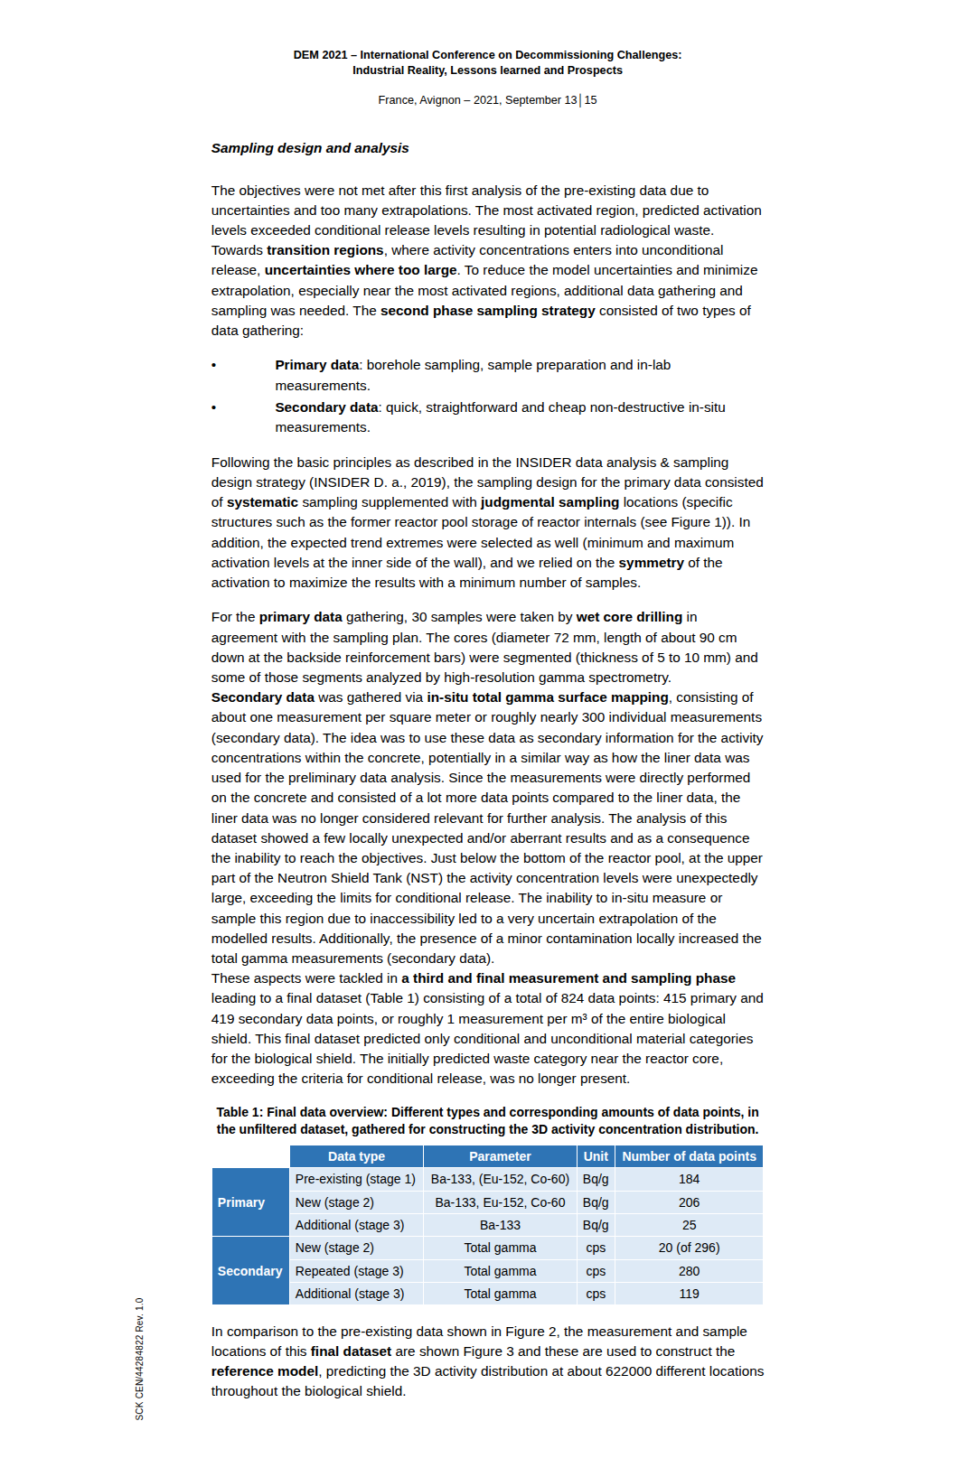DEM 2021 – International Conference on Decommissioning Challenges:
Industrial Reality, Lessons learned and Prospects
France, Avignon – 2021, September 13│15
Sampling design and analysis
The objectives were not met after this first analysis of the pre-existing data due to uncertainties and too many extrapolations. The most activated region, predicted activation levels exceeded conditional release levels resulting in potential radiological waste. Towards transition regions, where activity concentrations enters into unconditional release, uncertainties where too large. To reduce the model uncertainties and minimize extrapolation, especially near the most activated regions, additional data gathering and sampling was needed. The second phase sampling strategy consisted of two types of data gathering:
Primary data: borehole sampling, sample preparation and in-lab measurements.
Secondary data: quick, straightforward and cheap non-destructive in-situ measurements.
Following the basic principles as described in the INSIDER data analysis & sampling design strategy (INSIDER D. a., 2019), the sampling design for the primary data consisted of systematic sampling supplemented with judgmental sampling locations (specific structures such as the former reactor pool storage of reactor internals (see Figure 1)). In addition, the expected trend extremes were selected as well (minimum and maximum activation levels at the inner side of the wall), and we relied on the symmetry of the activation to maximize the results with a minimum number of samples.
For the primary data gathering, 30 samples were taken by wet core drilling in agreement with the sampling plan. The cores (diameter 72 mm, length of about 90 cm down at the backside reinforcement bars) were segmented (thickness of 5 to 10 mm) and some of those segments analyzed by high-resolution gamma spectrometry.
Secondary data was gathered via in-situ total gamma surface mapping, consisting of about one measurement per square meter or roughly nearly 300 individual measurements (secondary data). The idea was to use these data as secondary information for the activity concentrations within the concrete, potentially in a similar way as how the liner data was used for the preliminary data analysis. Since the measurements were directly performed on the concrete and consisted of a lot more data points compared to the liner data, the liner data was no longer considered relevant for further analysis. The analysis of this dataset showed a few locally unexpected and/or aberrant results and as a consequence the inability to reach the objectives. Just below the bottom of the reactor pool, at the upper part of the Neutron Shield Tank (NST) the activity concentration levels were unexpectedly large, exceeding the limits for conditional release. The inability to in-situ measure or sample this region due to inaccessibility led to a very uncertain extrapolation of the modelled results. Additionally, the presence of a minor contamination locally increased the total gamma measurements (secondary data).
These aspects were tackled in a third and final measurement and sampling phase leading to a final dataset (Table 1) consisting of a total of 824 data points: 415 primary and 419 secondary data points, or roughly 1 measurement per m³ of the entire biological shield. This final dataset predicted only conditional and unconditional material categories for the biological shield. The initially predicted waste category near the reactor core, exceeding the criteria for conditional release, was no longer present.
Table 1: Final data overview: Different types and corresponding amounts of data points, in the unfiltered dataset, gathered for constructing the 3D activity concentration distribution.
| | Data type | Parameter | Unit | Number of data points |
| --- | --- | --- | --- | --- |
| Primary | Pre-existing (stage 1) | Ba-133, (Eu-152, Co-60) | Bq/g | 184 |
| New (stage 2) | Ba-133, Eu-152, Co-60 | Bq/g | 206 |
| Additional (stage 3) | Ba-133 | Bq/g | 25 |
| Secondary | New (stage 2) | Total gamma | cps | 20 (of 296) |
| Repeated (stage 3) | Total gamma | cps | 280 |
| Additional (stage 3) | Total gamma | cps | 119 |
In comparison to the pre-existing data shown in Figure 2, the measurement and sample locations of this final dataset are shown Figure 3 and these are used to construct the reference model, predicting the 3D activity distribution at about 622000 different locations throughout the biological shield.
SCK CEN/44284822 Rev. 1.0